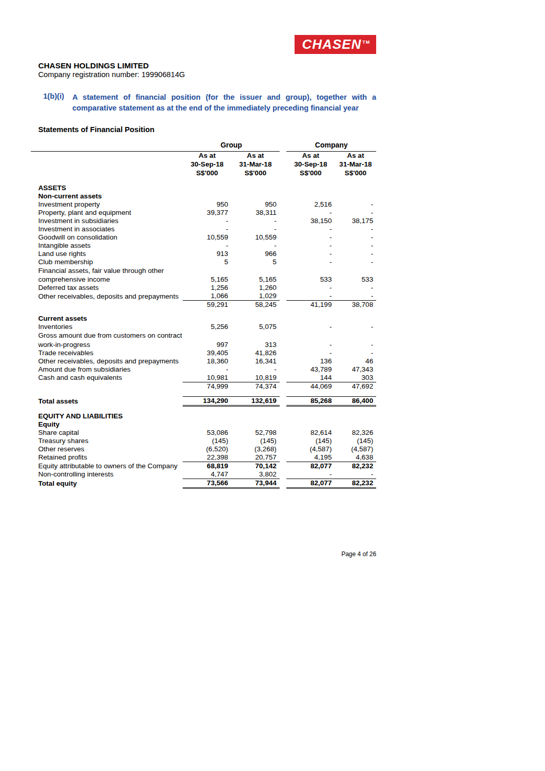CHASENTM
CHASEN HOLDINGS LIMITED
Company registration number: 199906814G
1(b)(i) A statement of financial position (for the issuer and group), together with a comparative statement as at the end of the immediately preceding financial year
Statements of Financial Position
| | Group | | Company |
| | As at 30-Sep-18 S$'000 | As at 31-Mar-18 S$'000 | | As at 30-Sep-18 S$'000 | As at 31-Mar-18 S$'000 |
| ASSETS | | | | | |
| Non-current assets | | | | | |
| Investment property | 950 | 950 | | 2,516 | - |
| Property, plant and equipment | 39,377 | 38,311 | | - | - |
| Investment in subsidiaries | - | - | | 38,150 | 38,175 |
| Investment in associates | - | - | | - | - |
| Goodwill on consolidation | 10,559 | 10,559 | | - | - |
| Intangible assets | - | - | | - | - |
| Land use rights | 913 | 966 | | - | - |
| Club membership | 5 | 5 | | - | - |
| Financial assets, fair value through other | | | | | |
| comprehensive income | 5,165 | 5,165 | | 533 | 533 |
| Deferred tax assets | 1,256 | 1,260 | | - | - |
| Other receivables, deposits and prepayments | 1,066 | 1,029 | | - | - |
| | 59,291 | 58,245 | | 41,199 | 38,708 |
| Current assets | | | | | |
| Inventories | 5,256 | 5,075 | | - | - |
| Gross amount due from customers on contract | | | | | |
| work-in-progress | 997 | 313 | | - | - |
| Trade receivables | 39,405 | 41,826 | | - | - |
| Other receivables, deposits and prepayments | 18,360 | 16,341 | | 136 | 46 |
| Amount due from subsidiaries | - | - | | 43,789 | 47,343 |
| Cash and cash equivalents | 10,981 | 10,819 | | 144 | 303 |
| | 74,999 | 74,374 | | 44,069 | 47,692 |
| Total assets | 134,290 | 132,619 | | 85,268 | 86,400 |
| EQUITY AND LIABILITIES | | | | | |
| Equity | | | | | |
| Share capital | 53,086 | 52,798 | | 82,614 | 82,326 |
| Treasury shares | (145) | (145) | | (145) | (145) |
| Other reserves | (6,520) | (3,268) | | (4,587) | (4,587) |
| Retained profits | 22,398 | 20,757 | | 4,195 | 4,638 |
| Equity attributable to owners of the Company | 68,819 | 70,142 | | 82,077 | 82,232 |
| Non-controlling interests | 4,747 | 3,802 | | - | - |
| Total equity | 73,566 | 73,944 | | 82,077 | 82,232 |
Page 4 of 26